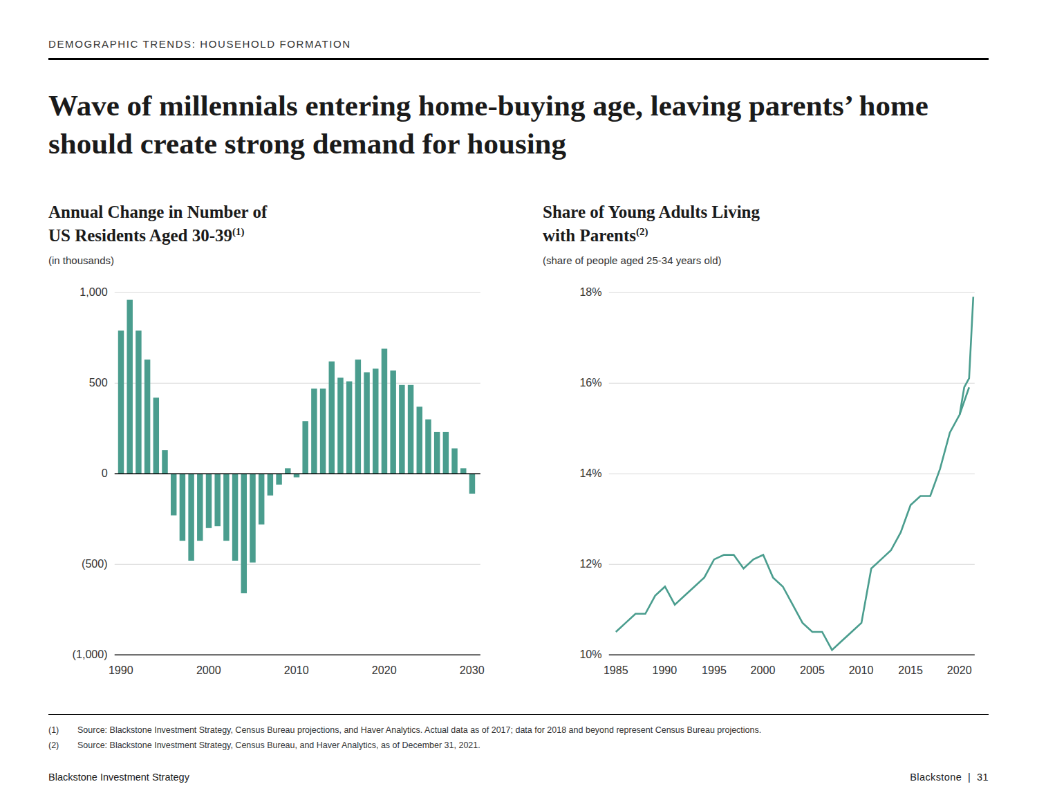Demographic Trends: Household Formation
Wave of millennials entering home-buying age, leaving parents’ home should create strong demand for housing
Annual Change in Number of
US Residents Aged 30-39(1)
(in thousands)
1,000 500 0 (500) (1,000) 1990 2000 2010 2020 2030
Share of Young Adults Living
with Parents(2)
(share of people aged 25-34 years old)
18% 16% 14% 12% 10% 1985 1990 1995 2000 2005 2010 2015 2020
| (1) | Source: Blackstone Investment Strategy, Census Bureau projections, and Haver Analytics. Actual data as of 2017; data for 2018 and beyond represent Census Bureau projections. |
| (2) | Source: Blackstone Investment Strategy, Census Bureau, and Haver Analytics, as of December 31, 2021. |
Blackstone Investment Strategy
Blackstone | 31